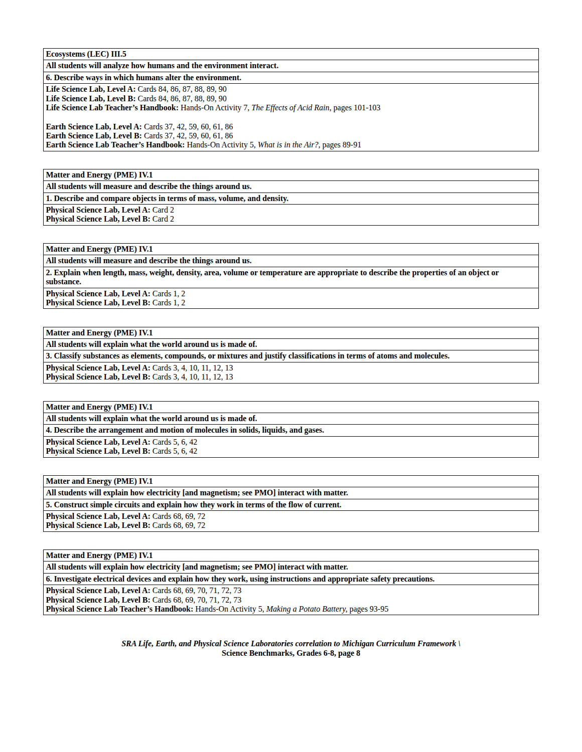| Ecosystems (LEC) III.5 |
| All students will analyze how humans and the environment interact. |
| 6. Describe ways in which humans alter the environment. |
| Life Science Lab, Level A: Cards 84, 86, 87, 88, 89, 90 Life Science Lab, Level B: Cards 84, 86, 87, 88, 89, 90 Life Science Lab Teacher’s Handbook: Hands-On Activity 7, The Effects of Acid Rain, pages 101-103 Earth Science Lab, Level A: Cards 37, 42, 59, 60, 61, 86 Earth Science Lab, Level B: Cards 37, 42, 59, 60, 61, 86 Earth Science Lab Teacher’s Handbook: Hands-On Activity 5, What is in the Air?, pages 89-91 |
| Matter and Energy (PME) IV.1 |
| All students will measure and describe the things around us. |
| 1. Describe and compare objects in terms of mass, volume, and density. |
| Physical Science Lab, Level A: Card 2 Physical Science Lab, Level B: Card 2 |
| Matter and Energy (PME) IV.1 |
| All students will measure and describe the things around us. |
| 2. Explain when length, mass, weight, density, area, volume or temperature are appropriate to describe the properties of an object or substance. |
| Physical Science Lab, Level A: Cards 1, 2 Physical Science Lab, Level B: Cards 1, 2 |
| Matter and Energy (PME) IV.1 |
| All students will explain what the world around us is made of. |
| 3. Classify substances as elements, compounds, or mixtures and justify classifications in terms of atoms and molecules. |
| Physical Science Lab, Level A: Cards 3, 4, 10, 11, 12, 13 Physical Science Lab, Level B: Cards 3, 4, 10, 11, 12, 13 |
| Matter and Energy (PME) IV.1 |
| All students will explain what the world around us is made of. |
| 4. Describe the arrangement and motion of molecules in solids, liquids, and gases. |
| Physical Science Lab, Level A: Cards 5, 6, 42 Physical Science Lab, Level B: Cards 5, 6, 42 |
| Matter and Energy (PME) IV.1 |
| All students will explain how electricity [and magnetism; see PMO] interact with matter. |
| 5. Construct simple circuits and explain how they work in terms of the flow of current. |
| Physical Science Lab, Level A: Cards 68, 69, 72 Physical Science Lab, Level B: Cards 68, 69, 72 |
| Matter and Energy (PME) IV.1 |
| All students will explain how electricity [and magnetism; see PMO] interact with matter. |
| 6. Investigate electrical devices and explain how they work, using instructions and appropriate safety precautions. |
| Physical Science Lab, Level A: Cards 68, 69, 70, 71, 72, 73 Physical Science Lab, Level B: Cards 68, 69, 70, 71, 72, 73 Physical Science Lab Teacher’s Handbook: Hands-On Activity 5, Making a Potato Battery, pages 93-95 |
SRA Life, Earth, and Physical Science Laboratories correlation to Michigan Curriculum Framework \
Science Benchmarks, Grades 6-8, page 8